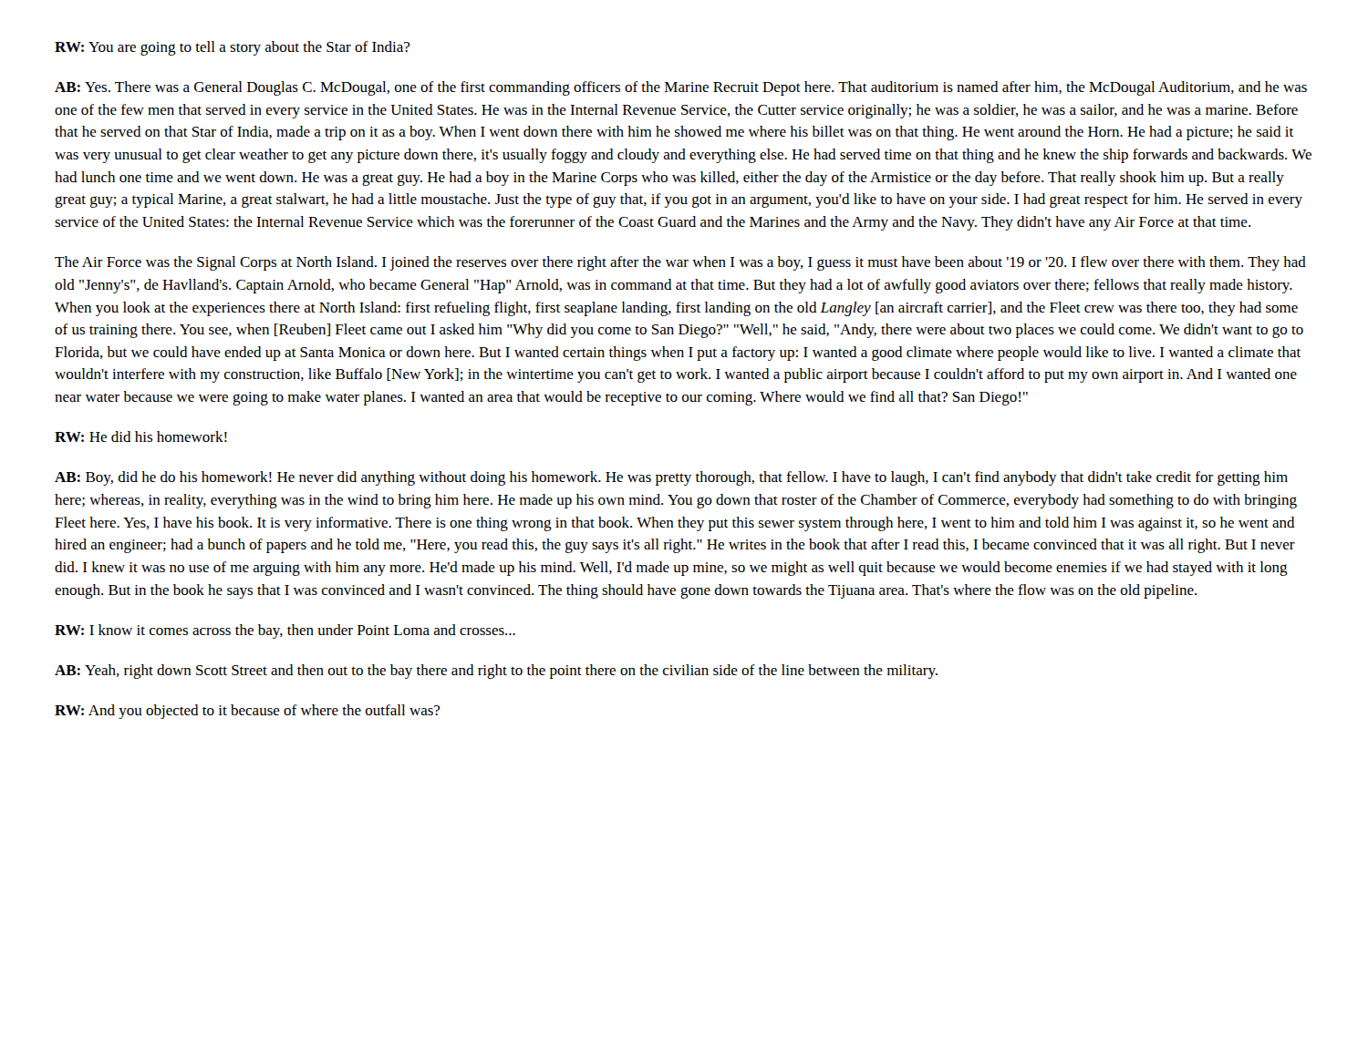RW: You are going to tell a story about the Star of India?
AB: Yes. There was a General Douglas C. McDougal, one of the first commanding officers of the Marine Recruit Depot here. That auditorium is named after him, the McDougal Auditorium, and he was one of the few men that served in every service in the United States. He was in the Internal Revenue Service, the Cutter service originally; he was a soldier, he was a sailor, and he was a marine. Before that he served on that Star of India, made a trip on it as a boy. When I went down there with him he showed me where his billet was on that thing. He went around the Horn. He had a picture; he said it was very unusual to get clear weather to get any picture down there, it's usually foggy and cloudy and everything else. He had served time on that thing and he knew the ship forwards and backwards. We had lunch one time and we went down. He was a great guy. He had a boy in the Marine Corps who was killed, either the day of the Armistice or the day before. That really shook him up. But a really great guy; a typical Marine, a great stalwart, he had a little moustache. Just the type of guy that, if you got in an argument, you'd like to have on your side. I had great respect for him. He served in every service of the United States: the Internal Revenue Service which was the forerunner of the Coast Guard and the Marines and the Army and the Navy. They didn't have any Air Force at that time.
The Air Force was the Signal Corps at North Island. I joined the reserves over there right after the war when I was a boy, I guess it must have been about '19 or '20. I flew over there with them. They had old "Jenny's", de Havlland's. Captain Arnold, who became General "Hap" Arnold, was in command at that time. But they had a lot of awfully good aviators over there; fellows that really made history. When you look at the experiences there at North Island: first refueling flight, first seaplane landing, first landing on the old Langley [an aircraft carrier], and the Fleet crew was there too, they had some of us training there. You see, when [Reuben] Fleet came out I asked him "Why did you come to San Diego?" "Well," he said, "Andy, there were about two places we could come. We didn't want to go to Florida, but we could have ended up at Santa Monica or down here. But I wanted certain things when I put a factory up: I wanted a good climate where people would like to live. I wanted a climate that wouldn't interfere with my construction, like Buffalo [New York]; in the wintertime you can't get to work. I wanted a public airport because I couldn't afford to put my own airport in. And I wanted one near water because we were going to make water planes. I wanted an area that would be receptive to our coming. Where would we find all that? San Diego!"
RW: He did his homework!
AB: Boy, did he do his homework! He never did anything without doing his homework. He was pretty thorough, that fellow. I have to laugh, I can't find anybody that didn't take credit for getting him here; whereas, in reality, everything was in the wind to bring him here. He made up his own mind. You go down that roster of the Chamber of Commerce, everybody had something to do with bringing Fleet here. Yes, I have his book. It is very informative. There is one thing wrong in that book. When they put this sewer system through here, I went to him and told him I was against it, so he went and hired an engineer; had a bunch of papers and he told me, "Here, you read this, the guy says it's all right." He writes in the book that after I read this, I became convinced that it was all right. But I never did. I knew it was no use of me arguing with him any more. He'd made up his mind. Well, I'd made up mine, so we might as well quit because we would become enemies if we had stayed with it long enough. But in the book he says that I was convinced and I wasn't convinced. The thing should have gone down towards the Tijuana area. That's where the flow was on the old pipeline.
RW: I know it comes across the bay, then under Point Loma and crosses...
AB: Yeah, right down Scott Street and then out to the bay there and right to the point there on the civilian side of the line between the military.
RW: And you objected to it because of where the outfall was?